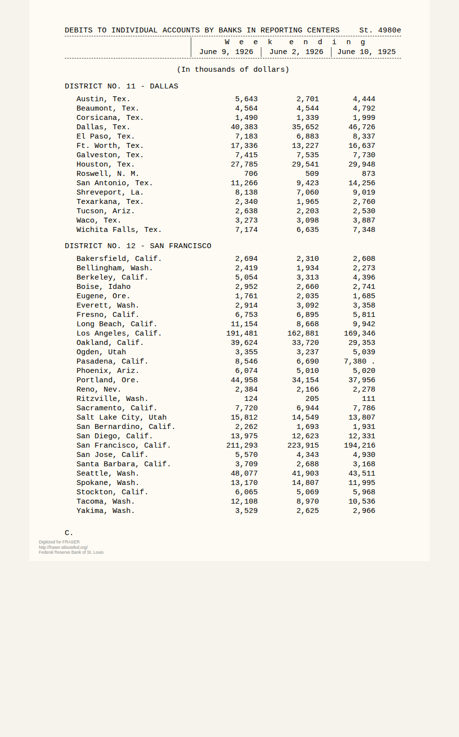St. 4980e
DEBITS TO INDIVIDUAL ACCOUNTS BY BANKS IN REPORTING CENTERS
| | W e e k e n d i n g |
| | June 9, 1926 | June 2, 1926 | June 10, 1925 |
(In thousands of dollars)
DISTRICT NO. 11 - DALLAS
| Austin, Tex. | 5,643 | 2,701 | 4,444 |
| Beaumont, Tex. | 4,564 | 4,544 | 4,792 |
| Corsicana, Tex. | 1,490 | 1,339 | 1,999 |
| Dallas, Tex. | 40,383 | 35,652 | 46,726 |
| El Paso, Tex. | 7,183 | 6,883 | 8,337 |
| Ft. Worth, Tex. | 17,336 | 13,227 | 16,637 |
| Galveston, Tex. | 7,415 | 7,535 | 7,730 |
| Houston, Tex. | 27,785 | 29,541 | 29,948 |
| Roswell, N. M. | 706 | 509 | 873 |
| San Antonio, Tex. | 11,266 | 9,423 | 14,256 |
| Shreveport, La. | 8,138 | 7,060 | 9,019 |
| Texarkana, Tex. | 2,340 | 1,965 | 2,760 |
| Tucson, Ariz. | 2,638 | 2,203 | 2,530 |
| Waco, Tex. | 3,273 | 3,098 | 3,887 |
| Wichita Falls, Tex. | 7,174 | 6,635 | 7,348 |
DISTRICT NO. 12 - SAN FRANCISCO
| Bakersfield, Calif. | 2,694 | 2,310 | 2,608 |
| Bellingham, Wash. | 2,419 | 1,934 | 2,273 |
| Berkeley, Calif. | 5,054 | 3,313 | 4,396 |
| Boise, Idaho | 2,952 | 2,660 | 2,741 |
| Eugene, Ore. | 1,761 | 2,035 | 1,685 |
| Everett, Wash. | 2,914 | 3,092 | 3,358 |
| Fresno, Calif. | 6,753 | 6,895 | 5,811 |
| Long Beach, Calif. | 11,154 | 8,668 | 9,942 |
| Los Angeles, Calif. | 191,481 | 162,881 | 169,346 |
| Oakland, Calif. | 39,624 | 33,720 | 29,353 |
| Ogden, Utah | 3,355 | 3,237 | 5,039 |
| Pasadena, Calif. | 8,546 | 6,690 | 7,380 . |
| Phoenix, Ariz. | 6,074 | 5,010 | 5,020 |
| Portland, Ore. | 44,958 | 34,154 | 37,956 |
| Reno, Nev. | 2,384 | 2,166 | 2,278 |
| Ritzville, Wash. | 124 | 205 | 111 |
| Sacramento, Calif. | 7,720 | 6,944 | 7,786 |
| Salt Lake City, Utah | 15,812 | 14,549 | 13,807 |
| San Bernardino, Calif. | 2,262 | 1,693 | 1,931 |
| San Diego, Calif. | 13,975 | 12,623 | 12,331 |
| San Francisco, Calif. | 211,293 | 223,915 | 194,216 |
| San Jose, Calif. | 5,570 | 4,343 | 4,930 |
| Santa Barbara, Calif. | 3,709 | 2,688 | 3,168 |
| Seattle, Wash. | 48,077 | 41,903 | 43,511 |
| Spokane, Wash. | 13,170 | 14,807 | 11,995 |
| Stockton, Calif. | 6,065 | 5,069 | 5,968 |
| Tacoma, Wash. | 12,108 | 8,970 | 10,536 |
| Yakima, Wash. | 3,529 | 2,625 | 2,966 |
C.
Digitized for FRASER
http://fraser.stlouisfed.org/
Federal Reserve Bank of St. Louis